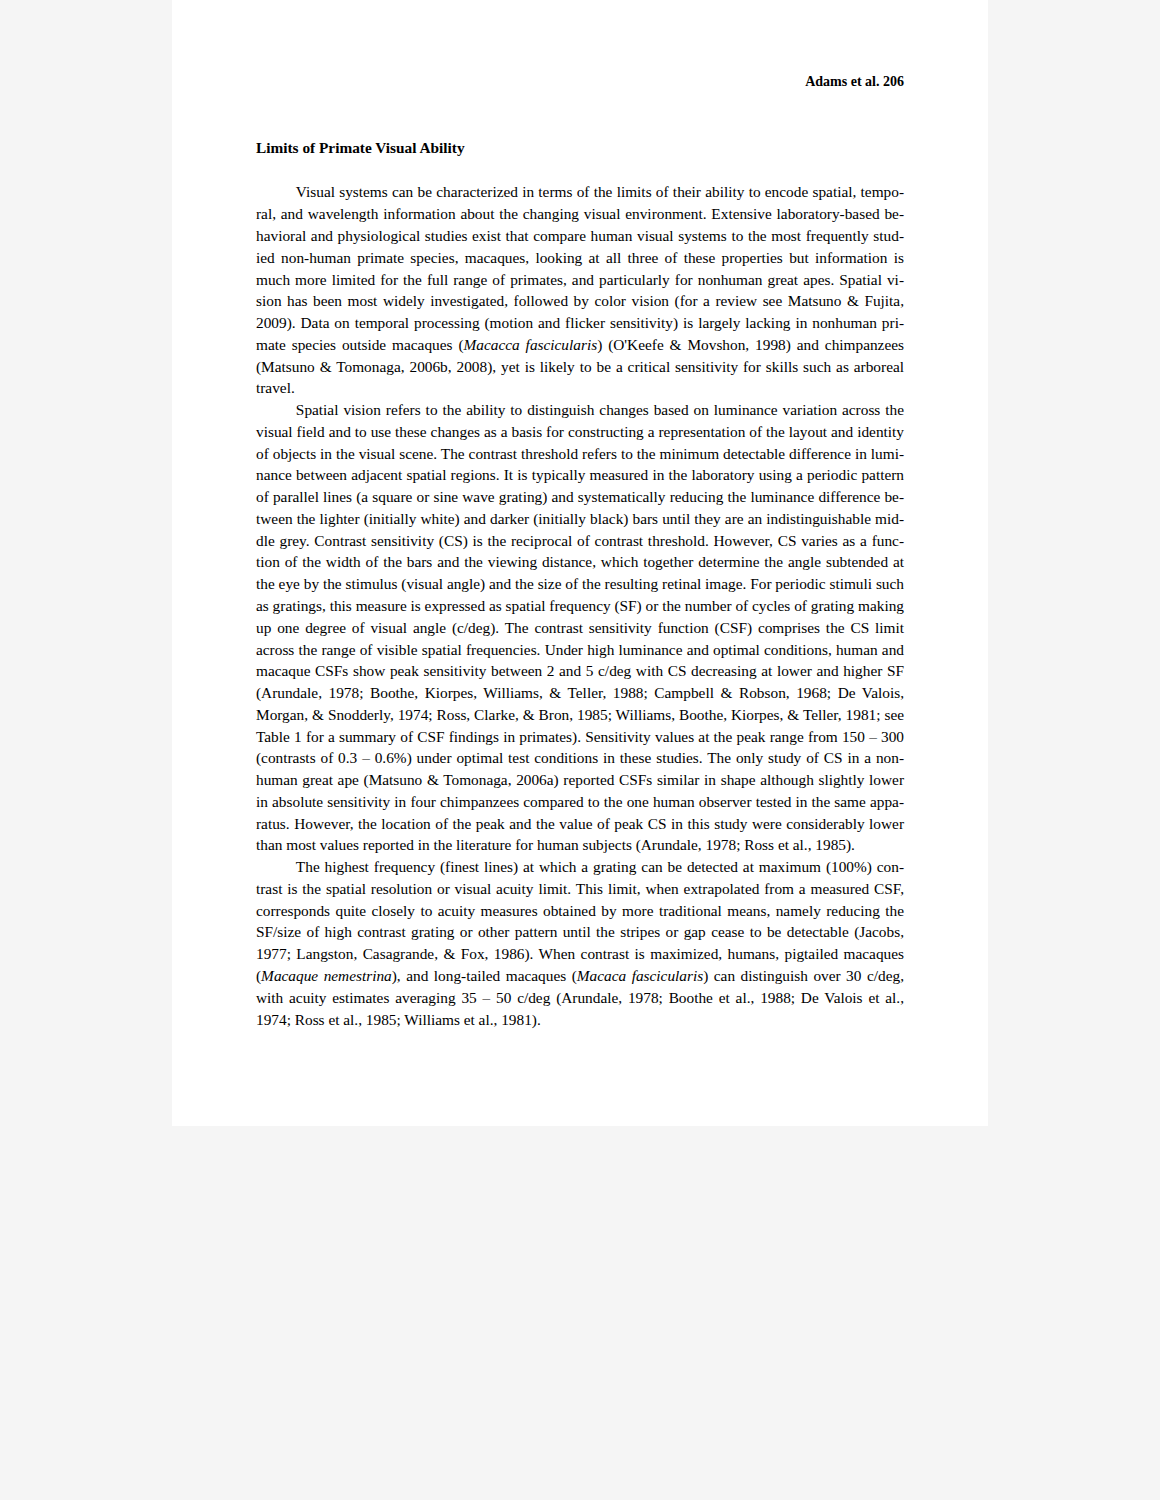Adams et al. 206
Limits of Primate Visual Ability
Visual systems can be characterized in terms of the limits of their ability to encode spatial, temporal, and wavelength information about the changing visual environment. Extensive laboratory-based behavioral and physiological studies exist that compare human visual systems to the most frequently studied non-human primate species, macaques, looking at all three of these properties but information is much more limited for the full range of primates, and particularly for nonhuman great apes. Spatial vision has been most widely investigated, followed by color vision (for a review see Matsuno & Fujita, 2009). Data on temporal processing (motion and flicker sensitivity) is largely lacking in nonhuman primate species outside macaques (Macacca fascicularis) (O'Keefe & Movshon, 1998) and chimpanzees (Matsuno & Tomonaga, 2006b, 2008), yet is likely to be a critical sensitivity for skills such as arboreal travel.
Spatial vision refers to the ability to distinguish changes based on luminance variation across the visual field and to use these changes as a basis for constructing a representation of the layout and identity of objects in the visual scene. The contrast threshold refers to the minimum detectable difference in luminance between adjacent spatial regions. It is typically measured in the laboratory using a periodic pattern of parallel lines (a square or sine wave grating) and systematically reducing the luminance difference between the lighter (initially white) and darker (initially black) bars until they are an indistinguishable middle grey. Contrast sensitivity (CS) is the reciprocal of contrast threshold. However, CS varies as a function of the width of the bars and the viewing distance, which together determine the angle subtended at the eye by the stimulus (visual angle) and the size of the resulting retinal image. For periodic stimuli such as gratings, this measure is expressed as spatial frequency (SF) or the number of cycles of grating making up one degree of visual angle (c/deg). The contrast sensitivity function (CSF) comprises the CS limit across the range of visible spatial frequencies. Under high luminance and optimal conditions, human and macaque CSFs show peak sensitivity between 2 and 5 c/deg with CS decreasing at lower and higher SF (Arundale, 1978; Boothe, Kiorpes, Williams, & Teller, 1988; Campbell & Robson, 1968; De Valois, Morgan, & Snodderly, 1974; Ross, Clarke, & Bron, 1985; Williams, Boothe, Kiorpes, & Teller, 1981; see Table 1 for a summary of CSF findings in primates). Sensitivity values at the peak range from 150 – 300 (contrasts of 0.3 – 0.6%) under optimal test conditions in these studies. The only study of CS in a non-human great ape (Matsuno & Tomonaga, 2006a) reported CSFs similar in shape although slightly lower in absolute sensitivity in four chimpanzees compared to the one human observer tested in the same apparatus. However, the location of the peak and the value of peak CS in this study were considerably lower than most values reported in the literature for human subjects (Arundale, 1978; Ross et al., 1985).
The highest frequency (finest lines) at which a grating can be detected at maximum (100%) contrast is the spatial resolution or visual acuity limit. This limit, when extrapolated from a measured CSF, corresponds quite closely to acuity measures obtained by more traditional means, namely reducing the SF/size of high contrast grating or other pattern until the stripes or gap cease to be detectable (Jacobs, 1977; Langston, Casagrande, & Fox, 1986). When contrast is maximized, humans, pigtailed macaques (Macaque nemestrina), and long-tailed macaques (Macaca fascicularis) can distinguish over 30 c/deg, with acuity estimates averaging 35 – 50 c/deg (Arundale, 1978; Boothe et al., 1988; De Valois et al., 1974; Ross et al., 1985; Williams et al., 1981).